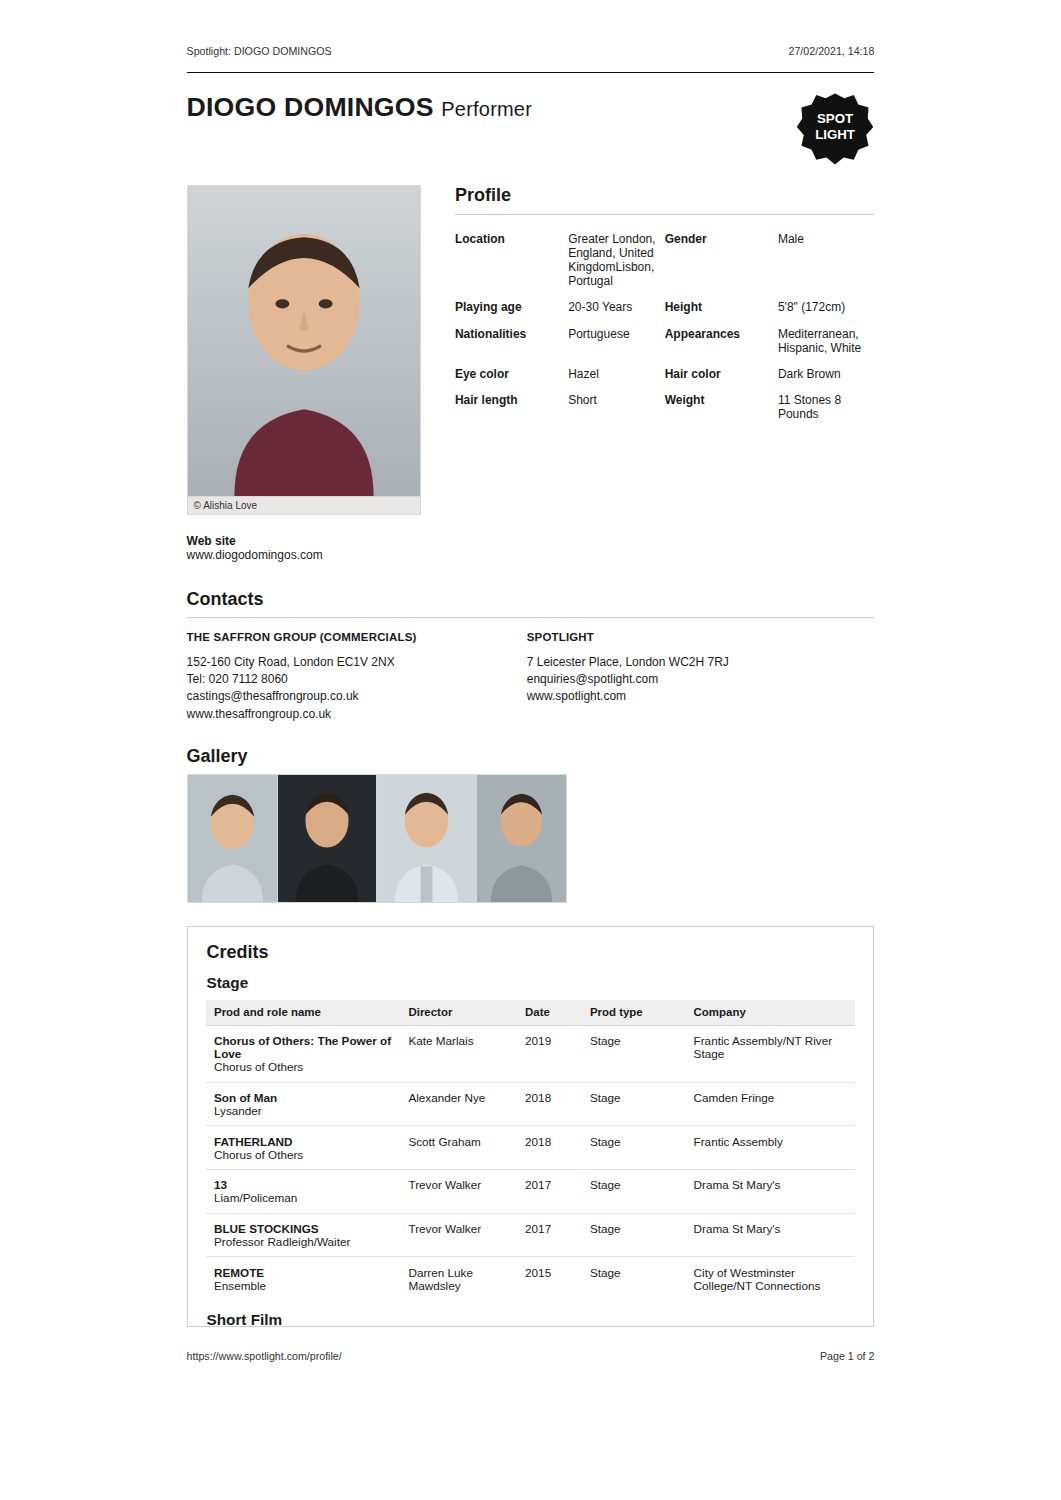Spotlight: DIOGO DOMINGOS
27/02/2021, 14:18
DIOGO DOMINGOS Performer
SPOT LIGHT
© Alishia Love
Web site www.diogodomingos.com
Profile
| Location | Greater London, England, United Kingdom Lisbon, Portugal | Gender | Male |
| Playing age | 20-30 Years | Height | 5'8" (172cm) |
| Nationalities | Portuguese | Appearances | Mediterranean, Hispanic, White |
| Eye color | Hazel | Hair color | Dark Brown |
| Hair length | Short | Weight | 11 Stones 8 Pounds |
Contacts
THE SAFFRON GROUP (COMMERCIALS)
152-160 City Road, London EC1V 2NX
Tel: 020 7112 8060
castings@thesaffrongroup.co.uk
www.thesaffrongroup.co.uk
SPOTLIGHT
7 Leicester Place, London WC2H 7RJ
enquiries@spotlight.com
www.spotlight.com
Gallery
Credits
Stage
| Prod and role name | Director | Date | Prod type | Company |
| --- | --- | --- | --- | --- |
| Chorus of Others: The Power of Love Chorus of Others | Kate Marlais | 2019 | Stage | Frantic Assembly/NT River Stage |
| Son of Man Lysander | Alexander Nye | 2018 | Stage | Camden Fringe |
| FATHERLAND Chorus of Others | Scott Graham | 2018 | Stage | Frantic Assembly |
| 13 Liam/Policeman | Trevor Walker | 2017 | Stage | Drama St Mary's |
| BLUE STOCKINGS Professor Radleigh/Waiter | Trevor Walker | 2017 | Stage | Drama St Mary's |
| REMOTE Ensemble | Darren Luke Mawdsley | 2015 | Stage | City of Westminster College/NT Connections |
Short Film
https://www.spotlight.com/profile/
Page 1 of 2